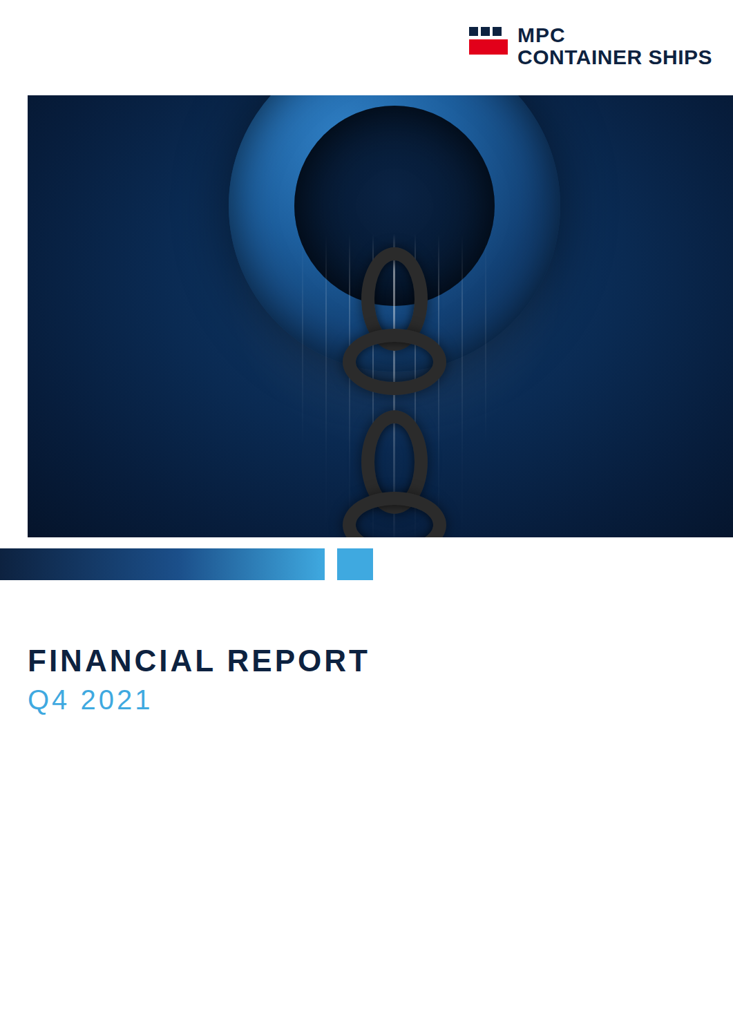MPC
CONTAINER SHIPS
FINANCIAL REPORT
Q4 2021